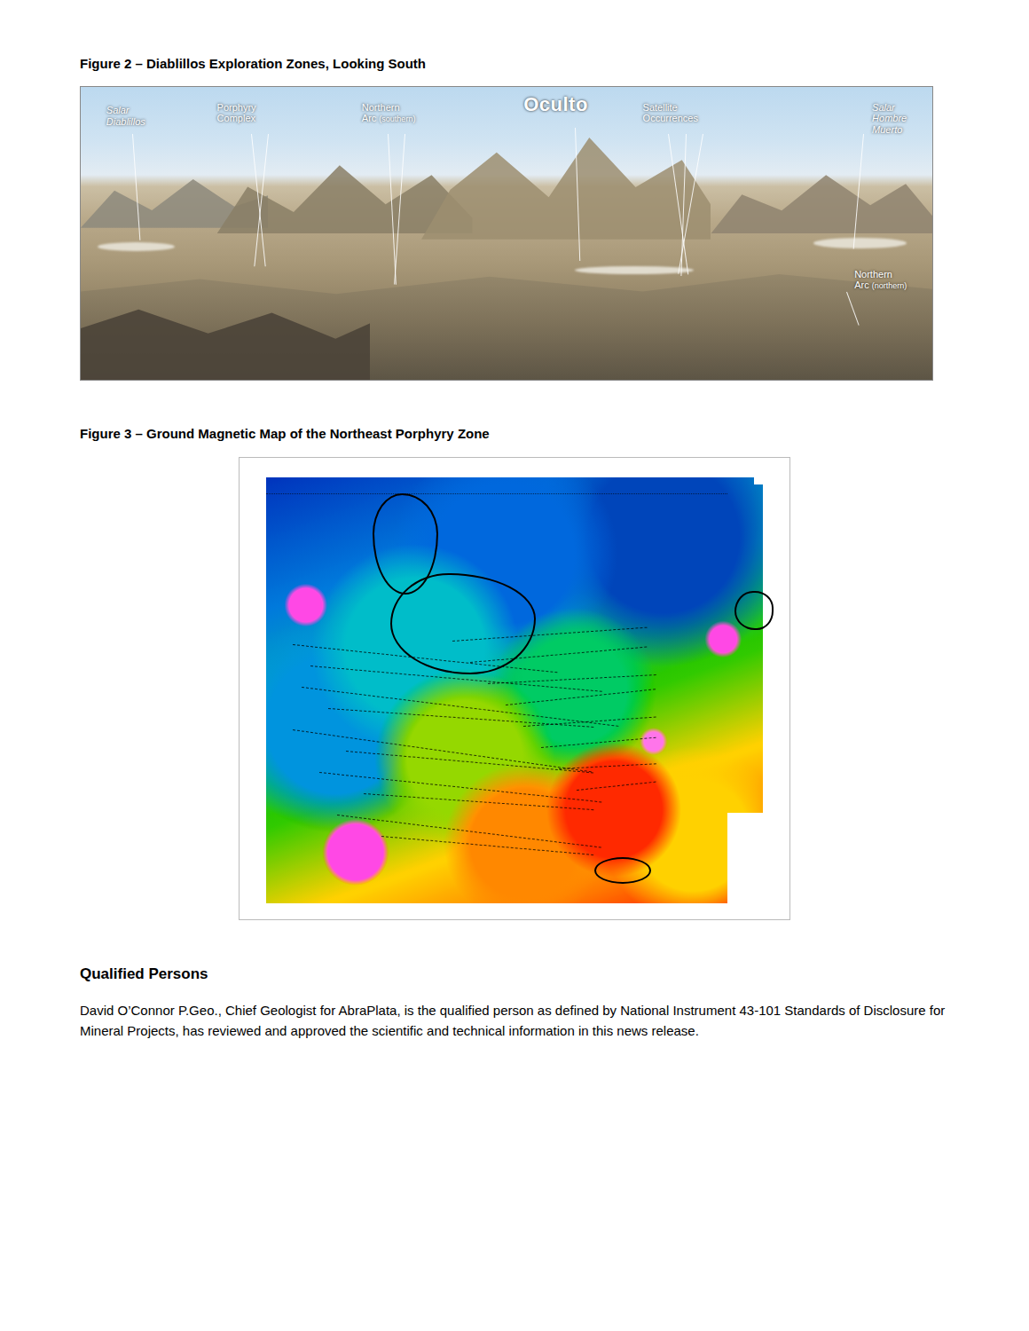Figure 2 – Diablillos Exploration Zones, Looking South
Salar
Diablillos
Porphyry
Complex
Northern
Arc (southern)
Oculto
Satellite
Occurrences
Salar
Hombre
Muerto
Northern
Arc (northern)
Figure 3 – Ground Magnetic Map of the Northeast Porphyry Zone
Qualified Persons
David O’Connor P.Geo., Chief Geologist for AbraPlata, is the qualified person as defined by National Instrument 43-101 Standards of Disclosure for Mineral Projects, has reviewed and approved the scientific and technical information in this news release.